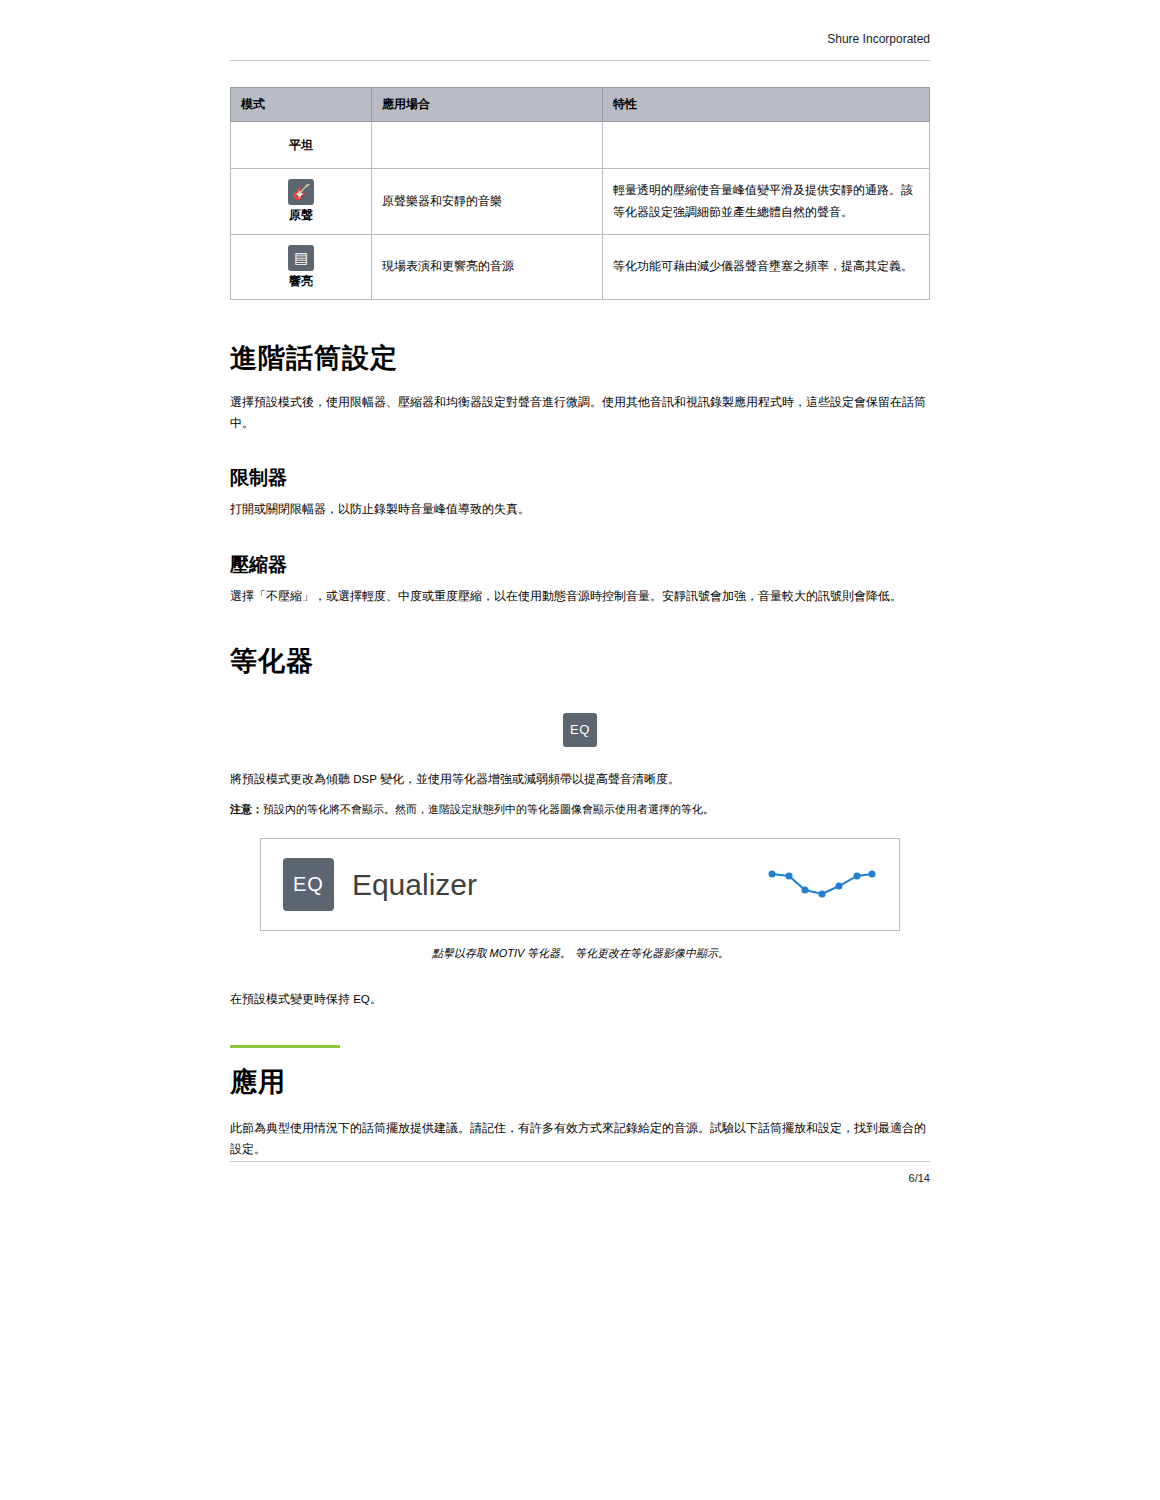Shure Incorporated
| 模式 | 應用場合 | 特性 |
| --- | --- | --- |
| 平坦 | | |
| 🎸 原聲 | 原聲樂器和安靜的音樂 | 輕量透明的壓縮使音量峰值變平滑及提供安靜的通路。該等化器設定強調細節並產生總體自然的聲音。 |
| ▤ 響亮 | 現場表演和更響亮的音源 | 等化功能可藉由減少儀器聲音壅塞之頻率，提高其定義。 |
進階話筒設定
選擇預設模式後，使用限幅器、壓縮器和均衡器設定對聲音進行微調。使用其他音訊和視訊錄製應用程式時，這些設定會保留在話筒中。
限制器
打開或關閉限幅器，以防止錄製時音量峰值導致的失真。
壓縮器
選擇「不壓縮」，或選擇輕度、中度或重度壓縮，以在使用動態音源時控制音量。安靜訊號會加強，音量較大的訊號則會降低。
等化器
EQ
將預設模式更改為傾聽 DSP 變化，並使用等化器增強或減弱頻帶以提高聲音清晰度。
注意：預設內的等化將不會顯示。然而，進階設定狀態列中的等化器圖像會顯示使用者選擇的等化。
EQ Equalizer
點擊以存取 MOTIV 等化器。 等化更改在等化器影像中顯示。
在預設模式變更時保持 EQ。
應用
此節為典型使用情況下的話筒擺放提供建議。請記住，有許多有效方式來記錄給定的音源。試驗以下話筒擺放和設定，找到最適合的設定。
6/14